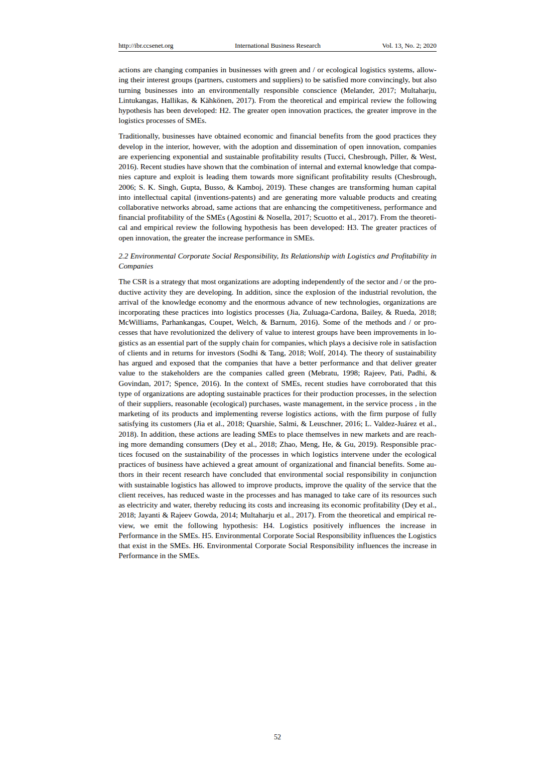http://ibr.ccsenet.org International Business Research Vol. 13, No. 2; 2020
actions are changing companies in businesses with green and / or ecological logistics systems, allowing their interest groups (partners, customers and suppliers) to be satisfied more convincingly, but also turning businesses into an environmentally responsible conscience (Melander, 2017; Multaharju, Lintukangas, Hallikas, & Kähkönen, 2017). From the theoretical and empirical review the following hypothesis has been developed: H2. The greater open innovation practices, the greater improve in the logistics processes of SMEs.
Traditionally, businesses have obtained economic and financial benefits from the good practices they develop in the interior, however, with the adoption and dissemination of open innovation, companies are experiencing exponential and sustainable profitability results (Tucci, Chesbrough, Piller, & West, 2016). Recent studies have shown that the combination of internal and external knowledge that companies capture and exploit is leading them towards more significant profitability results (Chesbrough, 2006; S. K. Singh, Gupta, Busso, & Kamboj, 2019). These changes are transforming human capital into intellectual capital (inventions-patents) and are generating more valuable products and creating collaborative networks abroad, same actions that are enhancing the competitiveness, performance and financial profitability of the SMEs (Agostini & Nosella, 2017; Scuotto et al., 2017). From the theoretical and empirical review the following hypothesis has been developed: H3. The greater practices of open innovation, the greater the increase performance in SMEs.
2.2 Environmental Corporate Social Responsibility, Its Relationship with Logistics and Profitability in Companies
The CSR is a strategy that most organizations are adopting independently of the sector and / or the productive activity they are developing. In addition, since the explosion of the industrial revolution, the arrival of the knowledge economy and the enormous advance of new technologies, organizations are incorporating these practices into logistics processes (Jia, Zuluaga-Cardona, Bailey, & Rueda, 2018; McWilliams, Parhankangas, Coupet, Welch, & Barnum, 2016). Some of the methods and / or processes that have revolutionized the delivery of value to interest groups have been improvements in logistics as an essential part of the supply chain for companies, which plays a decisive role in satisfaction of clients and in returns for investors (Sodhi & Tang, 2018; Wolf, 2014). The theory of sustainability has argued and exposed that the companies that have a better performance and that deliver greater value to the stakeholders are the companies called green (Mebratu, 1998; Rajeev, Pati, Padhi, & Govindan, 2017; Spence, 2016). In the context of SMEs, recent studies have corroborated that this type of organizations are adopting sustainable practices for their production processes, in the selection of their suppliers, reasonable (ecological) purchases, waste management, in the service process , in the marketing of its products and implementing reverse logistics actions, with the firm purpose of fully satisfying its customers (Jia et al., 2018; Quarshie, Salmi, & Leuschner, 2016; L. Valdez-Juárez et al., 2018). In addition, these actions are leading SMEs to place themselves in new markets and are reaching more demanding consumers (Dey et al., 2018; Zhao, Meng, He, & Gu, 2019). Responsible practices focused on the sustainability of the processes in which logistics intervene under the ecological practices of business have achieved a great amount of organizational and financial benefits. Some authors in their recent research have concluded that environmental social responsibility in conjunction with sustainable logistics has allowed to improve products, improve the quality of the service that the client receives, has reduced waste in the processes and has managed to take care of its resources such as electricity and water, thereby reducing its costs and increasing its economic profitability (Dey et al., 2018; Jayanti & Rajeev Gowda, 2014; Multaharju et al., 2017). From the theoretical and empirical review, we emit the following hypothesis: H4. Logistics positively influences the increase in Performance in the SMEs. H5. Environmental Corporate Social Responsibility influences the Logistics that exist in the SMEs. H6. Environmental Corporate Social Responsibility influences the increase in Performance in the SMEs.
52